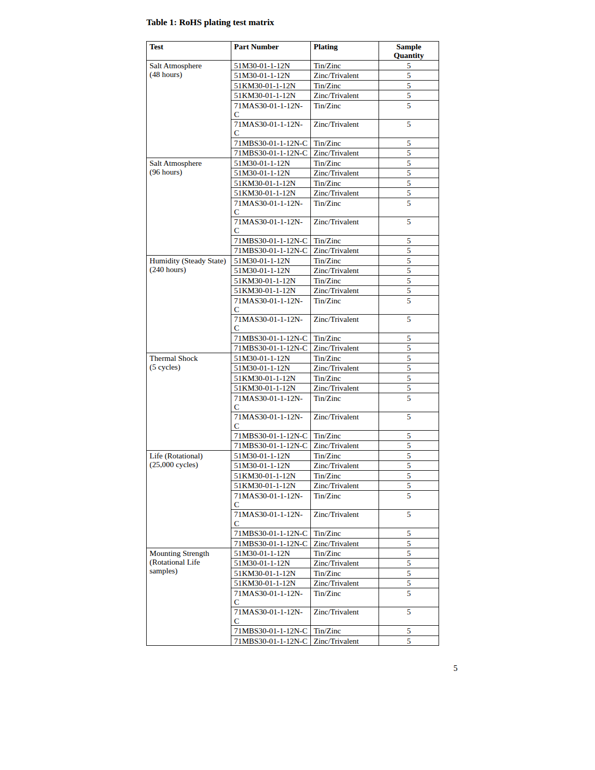Table 1: RoHS plating test matrix
| Test | Part Number | Plating | Sample Quantity |
| --- | --- | --- | --- |
| Salt Atmosphere (48 hours) | 51M30-01-1-12N | Tin/Zinc | 5 |
| 51M30-01-1-12N | Zinc/Trivalent | 5 |
| 51KM30-01-1-12N | Tin/Zinc | 5 |
| 51KM30-01-1-12N | Zinc/Trivalent | 5 |
| 71MAS30-01-1-12N-C | Tin/Zinc | 5 |
| 71MAS30-01-1-12N-C | Zinc/Trivalent | 5 |
| 71MBS30-01-1-12N-C | Tin/Zinc | 5 |
| 71MBS30-01-1-12N-C | Zinc/Trivalent | 5 |
| Salt Atmosphere (96 hours) | 51M30-01-1-12N | Tin/Zinc | 5 |
| 51M30-01-1-12N | Zinc/Trivalent | 5 |
| 51KM30-01-1-12N | Tin/Zinc | 5 |
| 51KM30-01-1-12N | Zinc/Trivalent | 5 |
| 71MAS30-01-1-12N-C | Tin/Zinc | 5 |
| 71MAS30-01-1-12N-C | Zinc/Trivalent | 5 |
| 71MBS30-01-1-12N-C | Tin/Zinc | 5 |
| 71MBS30-01-1-12N-C | Zinc/Trivalent | 5 |
| Humidity (Steady State) (240 hours) | 51M30-01-1-12N | Tin/Zinc | 5 |
| 51M30-01-1-12N | Zinc/Trivalent | 5 |
| 51KM30-01-1-12N | Tin/Zinc | 5 |
| 51KM30-01-1-12N | Zinc/Trivalent | 5 |
| 71MAS30-01-1-12N-C | Tin/Zinc | 5 |
| 71MAS30-01-1-12N-C | Zinc/Trivalent | 5 |
| 71MBS30-01-1-12N-C | Tin/Zinc | 5 |
| 71MBS30-01-1-12N-C | Zinc/Trivalent | 5 |
| Thermal Shock (5 cycles) | 51M30-01-1-12N | Tin/Zinc | 5 |
| 51M30-01-1-12N | Zinc/Trivalent | 5 |
| 51KM30-01-1-12N | Tin/Zinc | 5 |
| 51KM30-01-1-12N | Zinc/Trivalent | 5 |
| 71MAS30-01-1-12N-C | Tin/Zinc | 5 |
| 71MAS30-01-1-12N-C | Zinc/Trivalent | 5 |
| 71MBS30-01-1-12N-C | Tin/Zinc | 5 |
| 71MBS30-01-1-12N-C | Zinc/Trivalent | 5 |
| Life (Rotational) (25,000 cycles) | 51M30-01-1-12N | Tin/Zinc | 5 |
| 51M30-01-1-12N | Zinc/Trivalent | 5 |
| 51KM30-01-1-12N | Tin/Zinc | 5 |
| 51KM30-01-1-12N | Zinc/Trivalent | 5 |
| 71MAS30-01-1-12N-C | Tin/Zinc | 5 |
| 71MAS30-01-1-12N-C | Zinc/Trivalent | 5 |
| 71MBS30-01-1-12N-C | Tin/Zinc | 5 |
| 71MBS30-01-1-12N-C | Zinc/Trivalent | 5 |
| Mounting Strength (Rotational Life samples) | 51M30-01-1-12N | Tin/Zinc | 5 |
| 51M30-01-1-12N | Zinc/Trivalent | 5 |
| 51KM30-01-1-12N | Tin/Zinc | 5 |
| 51KM30-01-1-12N | Zinc/Trivalent | 5 |
| 71MAS30-01-1-12N-C | Tin/Zinc | 5 |
| 71MAS30-01-1-12N-C | Zinc/Trivalent | 5 |
| 71MBS30-01-1-12N-C | Tin/Zinc | 5 |
| 71MBS30-01-1-12N-C | Zinc/Trivalent | 5 |
5